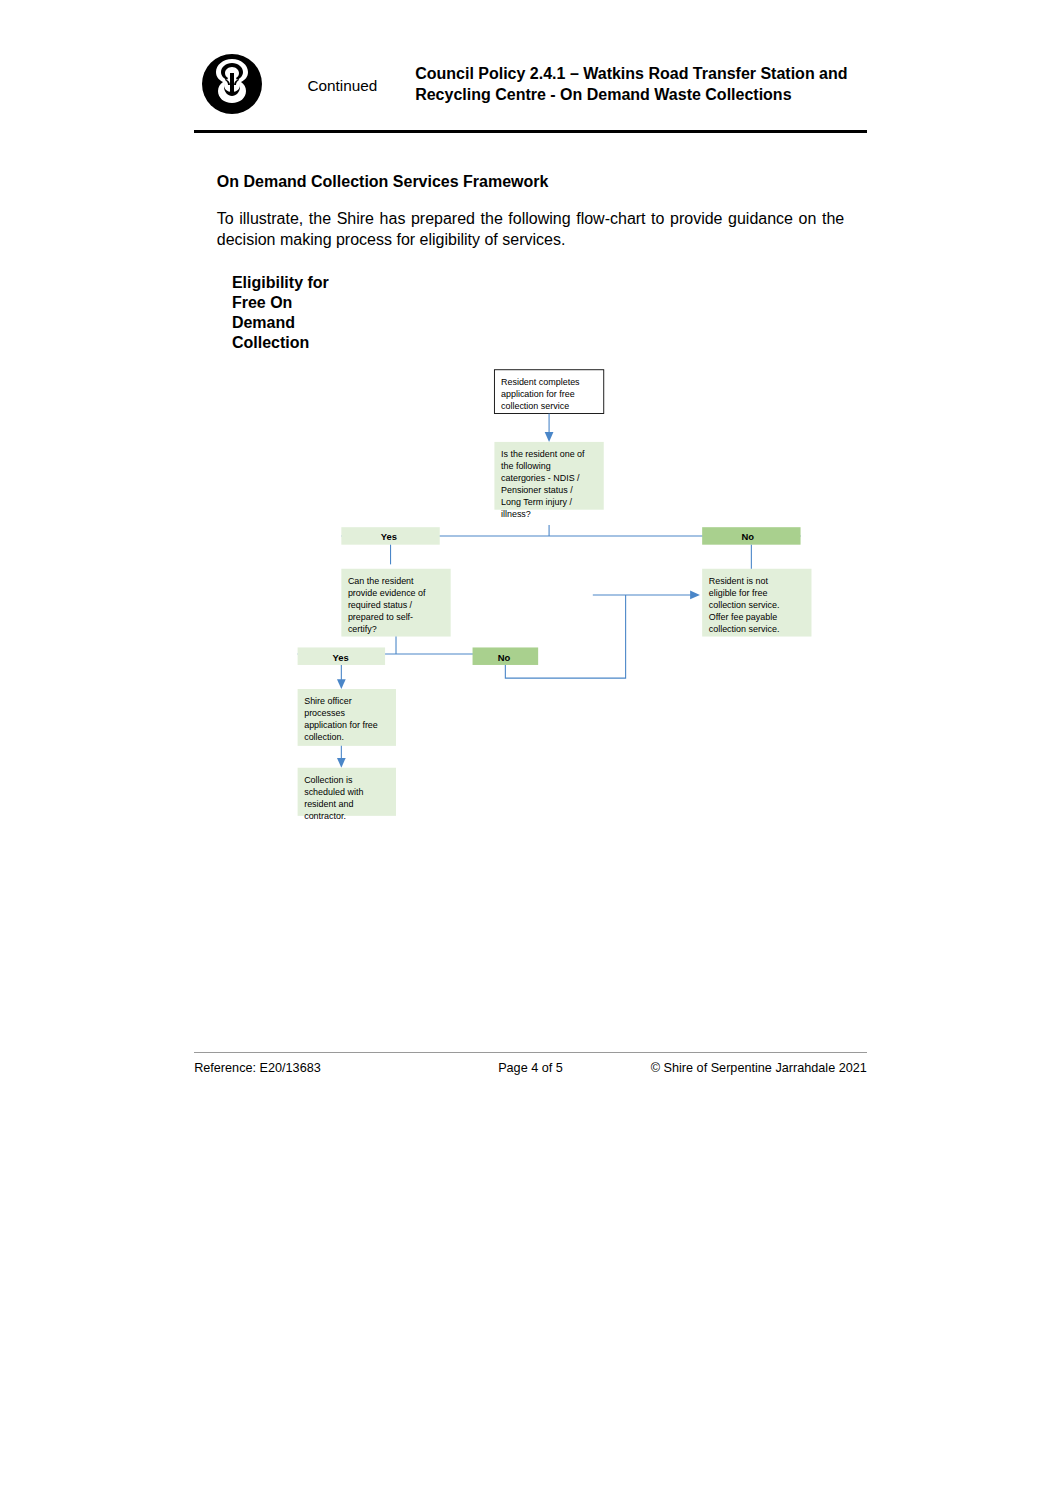Continued
Council Policy 2.4.1 – Watkins Road Transfer Station and Recycling Centre - On Demand Waste Collections
On Demand Collection Services Framework
To illustrate, the Shire has prepared the following flow-chart to provide guidance on the decision making process for eligibility of services.
Eligibility for
Free On
Demand
Collection
Resident completes application for free collection service Is the resident one of the following catergories - NDIS / Pensioner status / Long Term injury / illness? Yes No Can the resident provide evidence of required status / prepared to self- certify? Resident is not eligible for free collection service. Offer fee payable collection service. Yes No Shire officer processes application for free collection. Collection is scheduled with resident and contractor.
Reference: E20/13683
Page 4 of 5
© Shire of Serpentine Jarrahdale 2021